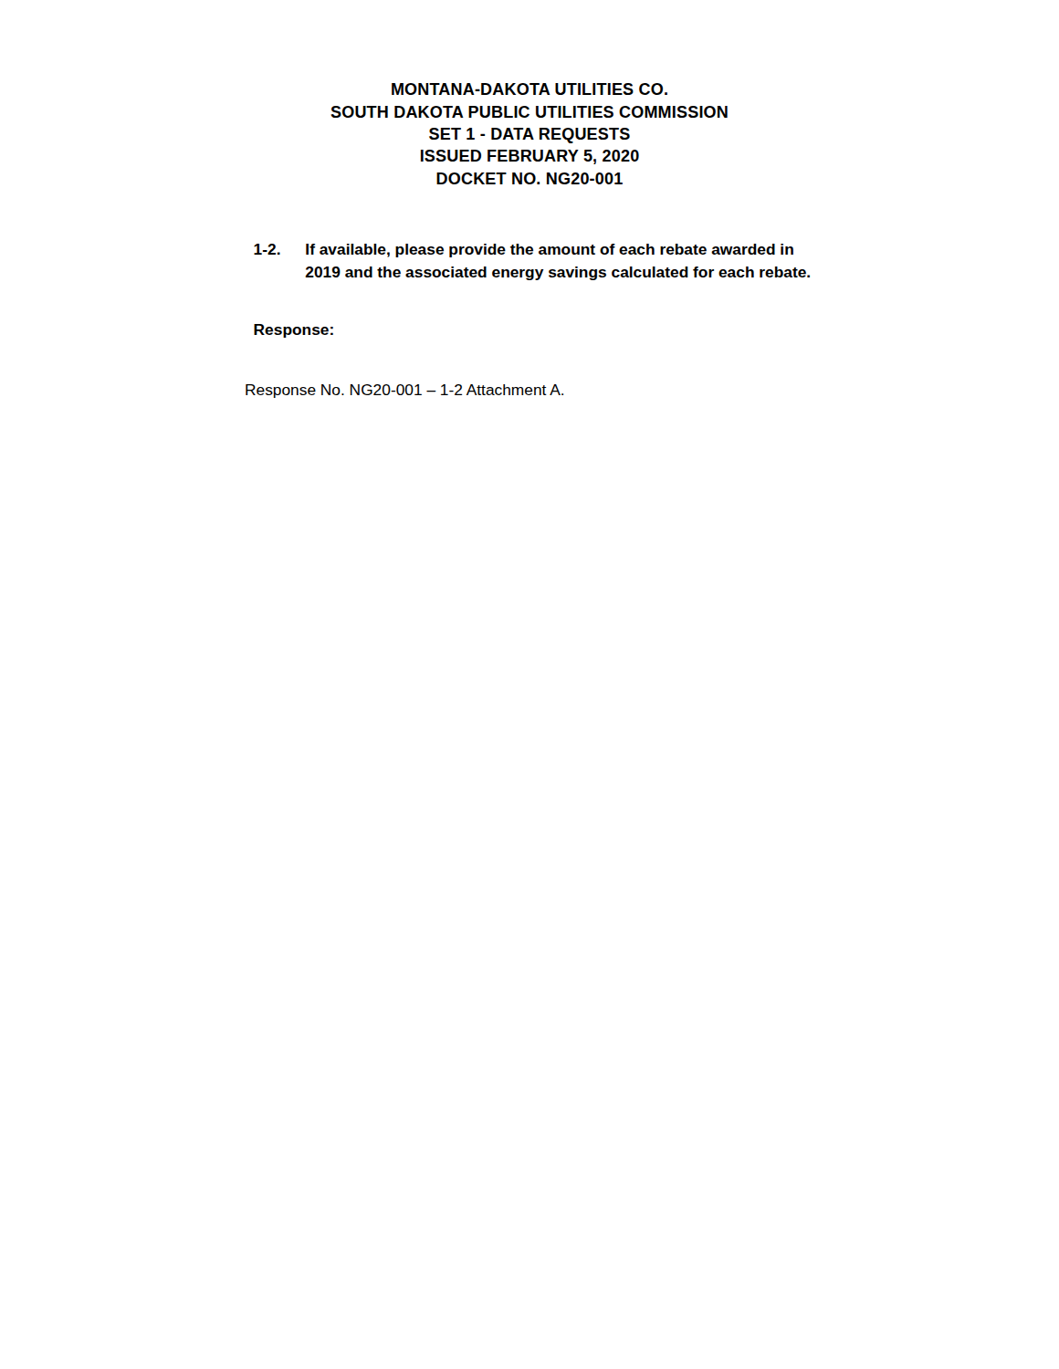MONTANA-DAKOTA UTILITIES CO.
SOUTH DAKOTA PUBLIC UTILITIES COMMISSION
SET 1 - DATA REQUESTS
ISSUED FEBRUARY 5, 2020
DOCKET NO. NG20-001
1-2. If available, please provide the amount of each rebate awarded in 2019 and the associated energy savings calculated for each rebate.
Response:
Response No. NG20-001 – 1-2 Attachment A.